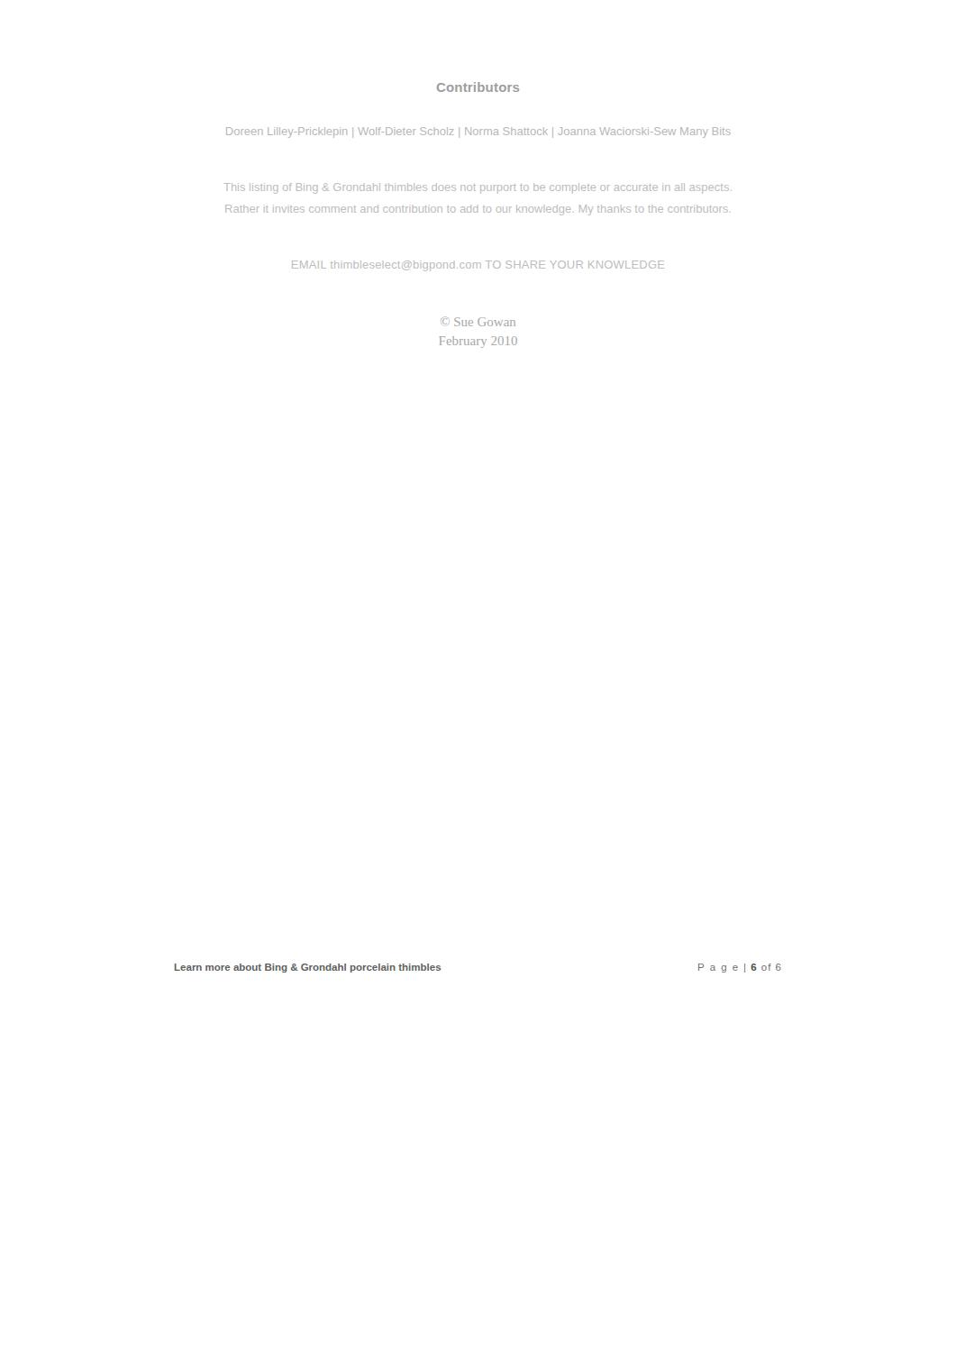Contributors
Doreen Lilley-Pricklepin | Wolf-Dieter Scholz | Norma Shattock | Joanna Waciorski-Sew Many Bits
This listing of Bing & Grondahl thimbles does not purport to be complete or accurate in all aspects. Rather it invites comment and contribution to add to our knowledge. My thanks to the contributors.
EMAIL thimbleselect@bigpond.com TO SHARE YOUR KNOWLEDGE
© Sue Gowan
February 2010
Learn more about Bing & Grondahl porcelain thimbles P a g e | 6 of 6